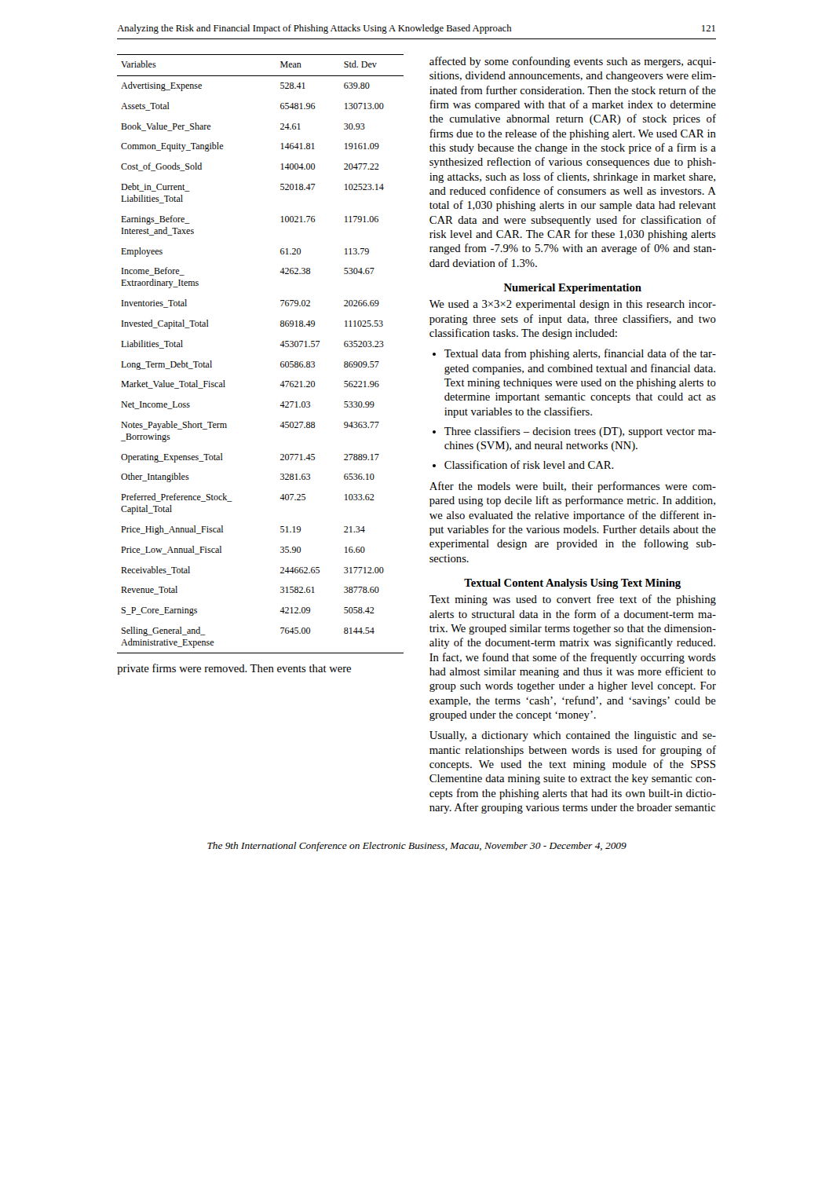Analyzing the Risk and Financial Impact of Phishing Attacks Using A Knowledge Based Approach 121
Descriptive statistics of financial variables
| Variables | Mean | Std. Dev |
| --- | --- | --- |
| Advertising_Expense | 528.41 | 639.80 |
| Assets_Total | 65481.96 | 130713.00 |
| Book_Value_Per_Share | 24.61 | 30.93 |
| Common_Equity_Tangible | 14641.81 | 19161.09 |
| Cost_of_Goods_Sold | 14004.00 | 20477.22 |
| Debt_in_Current_ Liabilities_Total | 52018.47 | 102523.14 |
| Earnings_Before_ Interest_and_Taxes | 10021.76 | 11791.06 |
| Employees | 61.20 | 113.79 |
| Income_Before_ Extraordinary_Items | 4262.38 | 5304.67 |
| Inventories_Total | 7679.02 | 20266.69 |
| Invested_Capital_Total | 86918.49 | 111025.53 |
| Liabilities_Total | 453071.57 | 635203.23 |
| Long_Term_Debt_Total | 60586.83 | 86909.57 |
| Market_Value_Total_Fiscal | 47621.20 | 56221.96 |
| Net_Income_Loss | 4271.03 | 5330.99 |
| Notes_Payable_Short_Term _Borrowings | 45027.88 | 94363.77 |
| Operating_Expenses_Total | 20771.45 | 27889.17 |
| Other_Intangibles | 3281.63 | 6536.10 |
| Preferred_Preference_Stock_ Capital_Total | 407.25 | 1033.62 |
| Price_High_Annual_Fiscal | 51.19 | 21.34 |
| Price_Low_Annual_Fiscal | 35.90 | 16.60 |
| Receivables_Total | 244662.65 | 317712.00 |
| Revenue_Total | 31582.61 | 38778.60 |
| S_P_Core_Earnings | 4212.09 | 5058.42 |
| Selling_General_and_ Administrative_Expense | 7645.00 | 8144.54 |
private firms were removed. Then events that were
affected by some confounding events such as mergers, acquisitions, dividend announcements, and changeovers were eliminated from further consideration. Then the stock return of the firm was compared with that of a market index to determine the cumulative abnormal return (CAR) of stock prices of firms due to the release of the phishing alert. We used CAR in this study because the change in the stock price of a firm is a synthesized reflection of various consequences due to phishing attacks, such as loss of clients, shrinkage in market share, and reduced confidence of consumers as well as investors. A total of 1,030 phishing alerts in our sample data had relevant CAR data and were subsequently used for classification of risk level and CAR. The CAR for these 1,030 phishing alerts ranged from -7.9% to 5.7% with an average of 0% and standard deviation of 1.3%.
Numerical Experimentation
We used a 3×3×2 experimental design in this research incorporating three sets of input data, three classifiers, and two classification tasks. The design included:
Textual data from phishing alerts, financial data of the targeted companies, and combined textual and financial data. Text mining techniques were used on the phishing alerts to determine important semantic concepts that could act as input variables to the classifiers.
Three classifiers – decision trees (DT), support vector machines (SVM), and neural networks (NN).
Classification of risk level and CAR.
After the models were built, their performances were compared using top decile lift as performance metric. In addition, we also evaluated the relative importance of the different input variables for the various models. Further details about the experimental design are provided in the following sub-sections.
Textual Content Analysis Using Text Mining
Text mining was used to convert free text of the phishing alerts to structural data in the form of a document-term matrix. We grouped similar terms together so that the dimensionality of the document-term matrix was significantly reduced. In fact, we found that some of the frequently occurring words had almost similar meaning and thus it was more efficient to group such words together under a higher level concept. For example, the terms ‘cash’, ‘refund’, and ‘savings’ could be grouped under the concept ‘money’.
Usually, a dictionary which contained the linguistic and semantic relationships between words is used for grouping of concepts. We used the text mining module of the SPSS Clementine data mining suite to extract the key semantic concepts from the phishing alerts that had its own built-in dictionary. After grouping various terms under the broader semantic
The 9th International Conference on Electronic Business, Macau, November 30 - December 4, 2009